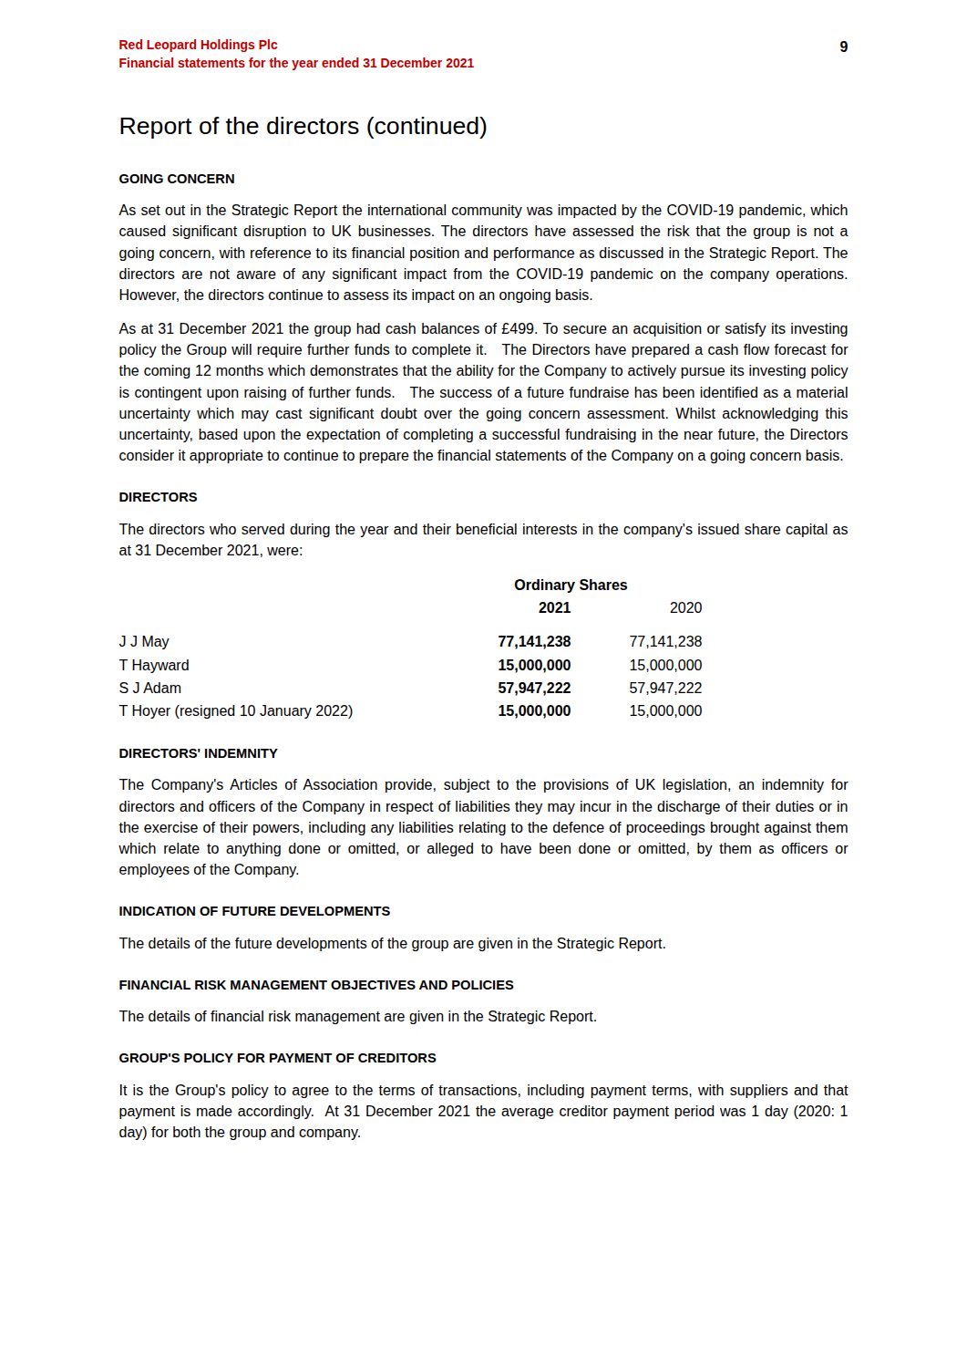Red Leopard Holdings Plc
Financial statements for the year ended 31 December 2021
9
Report of the directors (continued)
Going concern
As set out in the Strategic Report the international community was impacted by the COVID-19 pandemic, which caused significant disruption to UK businesses. The directors have assessed the risk that the group is not a going concern, with reference to its financial position and performance as discussed in the Strategic Report. The directors are not aware of any significant impact from the COVID-19 pandemic on the company operations. However, the directors continue to assess its impact on an ongoing basis.
As at 31 December 2021 the group had cash balances of £499. To secure an acquisition or satisfy its investing policy the Group will require further funds to complete it. The Directors have prepared a cash flow forecast for the coming 12 months which demonstrates that the ability for the Company to actively pursue its investing policy is contingent upon raising of further funds. The success of a future fundraise has been identified as a material uncertainty which may cast significant doubt over the going concern assessment. Whilst acknowledging this uncertainty, based upon the expectation of completing a successful fundraising in the near future, the Directors consider it appropriate to continue to prepare the financial statements of the Company on a going concern basis.
Directors
The directors who served during the year and their beneficial interests in the company's issued share capital as at 31 December 2021, were:
| | Ordinary Shares |
| | 2021 | 2020 |
| J J May | 77,141,238 | 77,141,238 |
| T Hayward | 15,000,000 | 15,000,000 |
| S J Adam | 57,947,222 | 57,947,222 |
| T Hoyer (resigned 10 January 2022) | 15,000,000 | 15,000,000 |
Directors' indemnity
The Company's Articles of Association provide, subject to the provisions of UK legislation, an indemnity for directors and officers of the Company in respect of liabilities they may incur in the discharge of their duties or in the exercise of their powers, including any liabilities relating to the defence of proceedings brought against them which relate to anything done or omitted, or alleged to have been done or omitted, by them as officers or employees of the Company.
Indication of future developments
The details of the future developments of the group are given in the Strategic Report.
Financial risk management objectives and policies
The details of financial risk management are given in the Strategic Report.
Group's policy for payment of creditors
It is the Group's policy to agree to the terms of transactions, including payment terms, with suppliers and that payment is made accordingly. At 31 December 2021 the average creditor payment period was 1 day (2020: 1 day) for both the group and company.